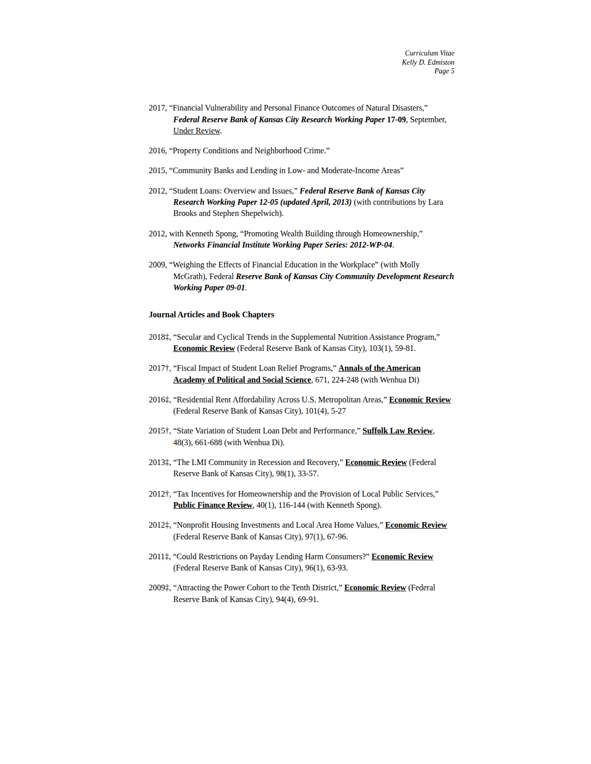Curriculum Vitae
Kelly D. Edmiston
Page 5
2017, “Financial Vulnerability and Personal Finance Outcomes of Natural Disasters,” Federal Reserve Bank of Kansas City Research Working Paper 17-09, September, Under Review.
2016, “Property Conditions and Neighborhood Crime.”
2015, “Community Banks and Lending in Low- and Moderate-Income Areas”
2012, “Student Loans: Overview and Issues,” Federal Reserve Bank of Kansas City Research Working Paper 12-05 (updated April, 2013) (with contributions by Lara Brooks and Stephen Shepelwich).
2012, with Kenneth Spong, “Promoting Wealth Building through Homeownership,” Networks Financial Institute Working Paper Series: 2012-WP-04.
2009, “Weighing the Effects of Financial Education in the Workplace” (with Molly McGrath), Federal Reserve Bank of Kansas City Community Development Research Working Paper 09-01.
Journal Articles and Book Chapters
2018‡, “Secular and Cyclical Trends in the Supplemental Nutrition Assistance Program,” Economic Review (Federal Reserve Bank of Kansas City), 103(1), 59-81.
2017†, “Fiscal Impact of Student Loan Relief Programs,” Annals of the American Academy of Political and Social Science, 671, 224-248 (with Wenhua Di)
2016‡, “Residential Rent Affordability Across U.S. Metropolitan Areas,” Economic Review (Federal Reserve Bank of Kansas City), 101(4), 5-27
2015†, “State Variation of Student Loan Debt and Performance,” Suffolk Law Review, 48(3), 661-688 (with Wenhua Di).
2013‡, “The LMI Community in Recession and Recovery,” Economic Review (Federal Reserve Bank of Kansas City), 98(1), 33-57.
2012†, “Tax Incentives for Homeownership and the Provision of Local Public Services,” Public Finance Review, 40(1), 116-144 (with Kenneth Spong).
2012‡, “Nonprofit Housing Investments and Local Area Home Values,” Economic Review (Federal Reserve Bank of Kansas City), 97(1), 67-96.
2011‡, “Could Restrictions on Payday Lending Harm Consumers?” Economic Review (Federal Reserve Bank of Kansas City), 96(1), 63-93.
2009‡, “Attracting the Power Cohort to the Tenth District,” Economic Review (Federal Reserve Bank of Kansas City), 94(4), 69-91.